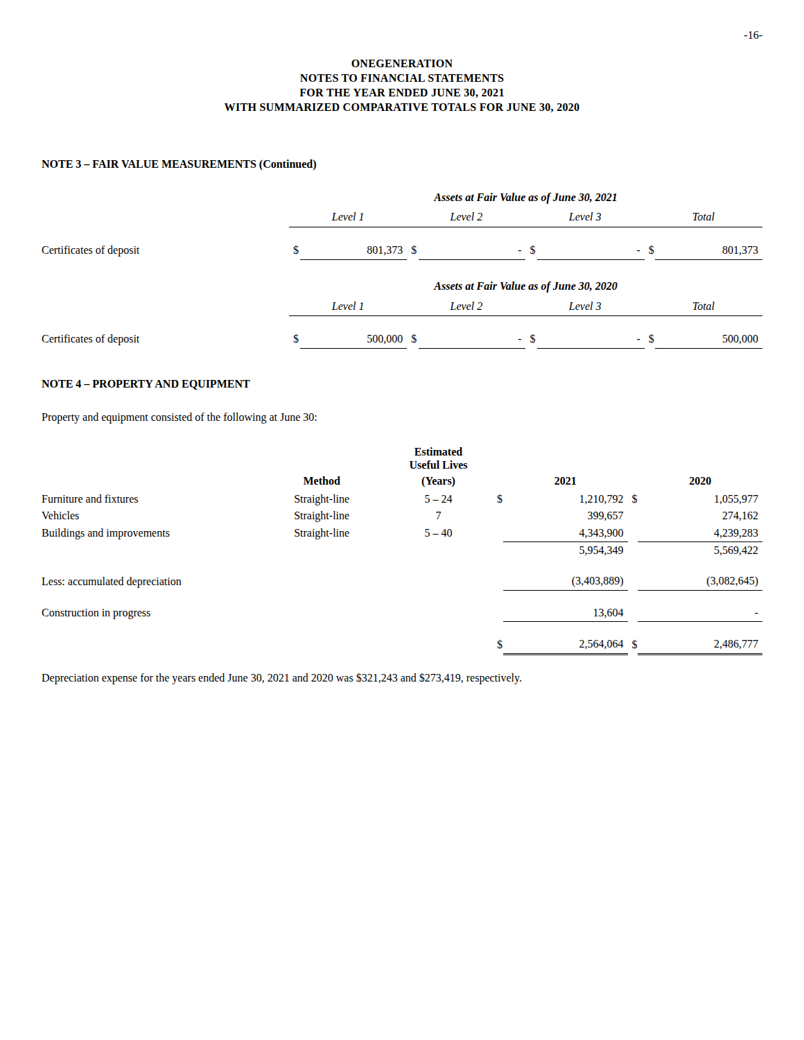-16-
ONEGENERATION
NOTES TO FINANCIAL STATEMENTS
FOR THE YEAR ENDED JUNE 30, 2021
WITH SUMMARIZED COMPARATIVE TOTALS FOR JUNE 30, 2020
NOTE 3 – FAIR VALUE MEASUREMENTS (Continued)
| | Assets at Fair Value as of June 30, 2021 |
| | Level 1 | Level 2 | Level 3 | Total |
| Certificates of deposit | $ | 801,373 | $ | - | $ | - | $ | 801,373 |
| | Assets at Fair Value as of June 30, 2020 |
| | Level 1 | Level 2 | Level 3 | Total |
| Certificates of deposit | $ | 500,000 | $ | - | $ | - | $ | 500,000 |
NOTE 4 – PROPERTY AND EQUIPMENT
Property and equipment consisted of the following at June 30:
| | | Estimated Useful Lives | | | | |
| | Method | (Years) | | 2021 | | 2020 |
| Furniture and fixtures | Straight-line | 5 – 24 | $ | 1,210,792 | $ | 1,055,977 |
| Vehicles | Straight-line | 7 | | 399,657 | | 274,162 |
| Buildings and improvements | Straight-line | 5 – 40 | | 4,343,900 | | 4,239,283 |
| | | | | 5,954,349 | | 5,569,422 |
| Less: accumulated depreciation | | | | (3,403,889) | | (3,082,645) |
| Construction in progress | | | | 13,604 | | - |
| | | | $ | 2,564,064 | $ | 2,486,777 |
Depreciation expense for the years ended June 30, 2021 and 2020 was $321,243 and $273,419, respectively.